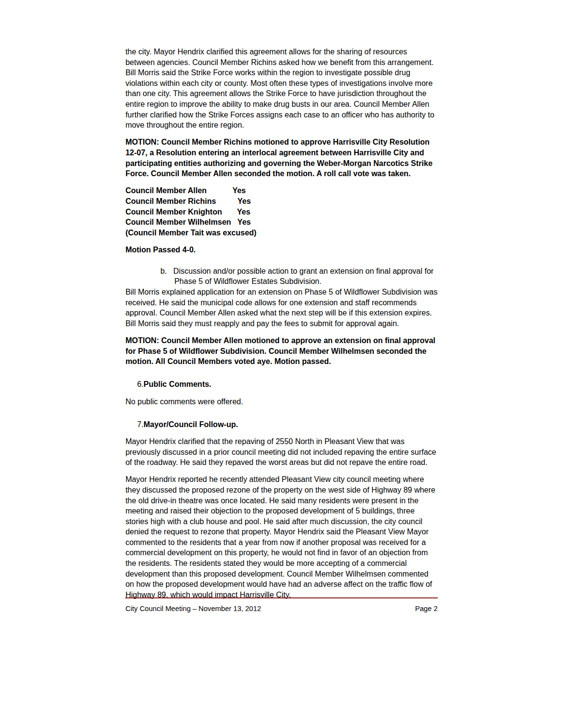the city. Mayor Hendrix clarified this agreement allows for the sharing of resources between agencies. Council Member Richins asked how we benefit from this arrangement. Bill Morris said the Strike Force works within the region to investigate possible drug violations within each city or county. Most often these types of investigations involve more than one city. This agreement allows the Strike Force to have jurisdiction throughout the entire region to improve the ability to make drug busts in our area. Council Member Allen further clarified how the Strike Forces assigns each case to an officer who has authority to move throughout the entire region.
MOTION: Council Member Richins motioned to approve Harrisville City Resolution 12-07, a Resolution entering an interlocal agreement between Harrisville City and participating entities authorizing and governing the Weber-Morgan Narcotics Strike Force. Council Member Allen seconded the motion. A roll call vote was taken.
Council Member Allen Yes Council Member Richins Yes Council Member Knighton Yes Council Member Wilhelmsen Yes (Council Member Tait was excused)
Motion Passed 4-0.
b. Discussion and/or possible action to grant an extension on final approval for Phase 5 of Wildflower Estates Subdivision.
Bill Morris explained application for an extension on Phase 5 of Wildflower Subdivision was received. He said the municipal code allows for one extension and staff recommends approval. Council Member Allen asked what the next step will be if this extension expires. Bill Morris said they must reapply and pay the fees to submit for approval again.
MOTION: Council Member Allen motioned to approve an extension on final approval for Phase 5 of Wildflower Subdivision. Council Member Wilhelmsen seconded the motion. All Council Members voted aye. Motion passed.
6. Public Comments.
No public comments were offered.
7. Mayor/Council Follow-up.
Mayor Hendrix clarified that the repaving of 2550 North in Pleasant View that was previously discussed in a prior council meeting did not included repaving the entire surface of the roadway. He said they repaved the worst areas but did not repave the entire road.
Mayor Hendrix reported he recently attended Pleasant View city council meeting where they discussed the proposed rezone of the property on the west side of Highway 89 where the old drive-in theatre was once located. He said many residents were present in the meeting and raised their objection to the proposed development of 5 buildings, three stories high with a club house and pool. He said after much discussion, the city council denied the request to rezone that property. Mayor Hendrix said the Pleasant View Mayor commented to the residents that a year from now if another proposal was received for a commercial development on this property, he would not find in favor of an objection from the residents. The residents stated they would be more accepting of a commercial development than this proposed development. Council Member Wilhelmsen commented on how the proposed development would have had an adverse affect on the traffic flow of Highway 89, which would impact Harrisville City.
City Council Meeting – November 13, 2012 Page 2